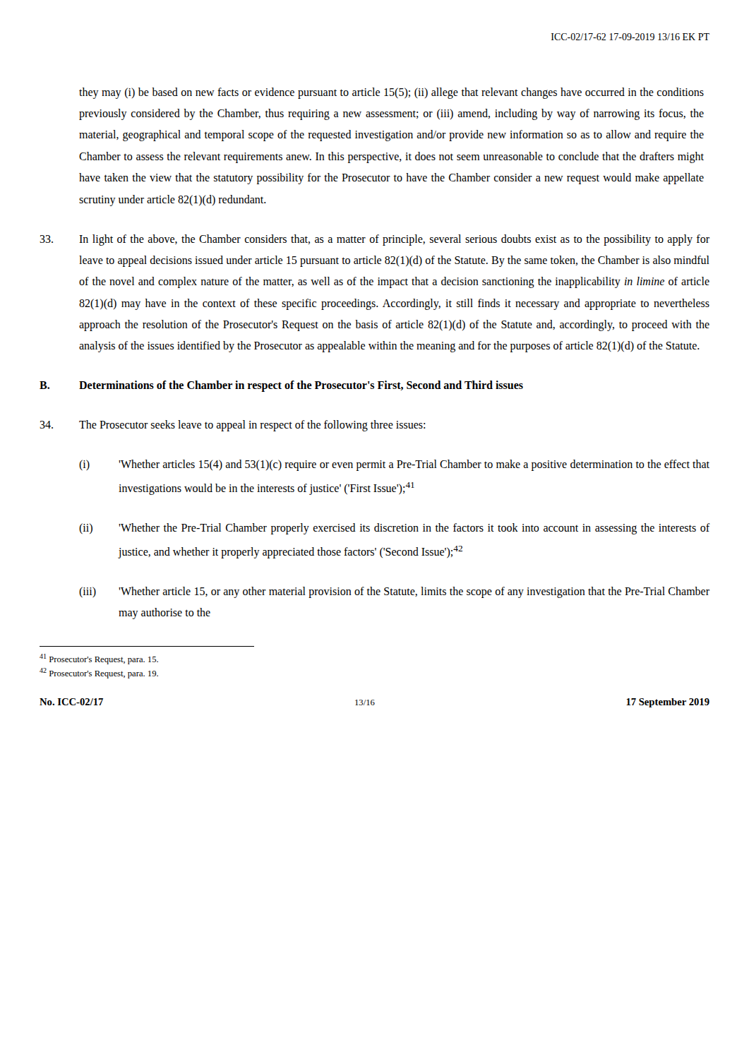ICC-02/17-62 17-09-2019 13/16 EK PT
they may (i) be based on new facts or evidence pursuant to article 15(5); (ii) allege that relevant changes have occurred in the conditions previously considered by the Chamber, thus requiring a new assessment; or (iii) amend, including by way of narrowing its focus, the material, geographical and temporal scope of the requested investigation and/or provide new information so as to allow and require the Chamber to assess the relevant requirements anew. In this perspective, it does not seem unreasonable to conclude that the drafters might have taken the view that the statutory possibility for the Prosecutor to have the Chamber consider a new request would make appellate scrutiny under article 82(1)(d) redundant.
33.
In light of the above, the Chamber considers that, as a matter of principle, several serious doubts exist as to the possibility to apply for leave to appeal decisions issued under article 15 pursuant to article 82(1)(d) of the Statute. By the same token, the Chamber is also mindful of the novel and complex nature of the matter, as well as of the impact that a decision sanctioning the inapplicability in limine of article 82(1)(d) may have in the context of these specific proceedings. Accordingly, it still finds it necessary and appropriate to nevertheless approach the resolution of the Prosecutor's Request on the basis of article 82(1)(d) of the Statute and, accordingly, to proceed with the analysis of the issues identified by the Prosecutor as appealable within the meaning and for the purposes of article 82(1)(d) of the Statute.
B.
Determinations of the Chamber in respect of the Prosecutor's First, Second and Third issues
34.
The Prosecutor seeks leave to appeal in respect of the following three issues:
(i)
'Whether articles 15(4) and 53(1)(c) require or even permit a Pre-Trial Chamber to make a positive determination to the effect that investigations would be in the interests of justice' ('First Issue');41
(ii)
'Whether the Pre-Trial Chamber properly exercised its discretion in the factors it took into account in assessing the interests of justice, and whether it properly appreciated those factors' ('Second Issue');42
(iii)
'Whether article 15, or any other material provision of the Statute, limits the scope of any investigation that the Pre-Trial Chamber may authorise to the
41 Prosecutor's Request, para. 15.
42 Prosecutor's Request, para. 19.
No. ICC-02/17
13/16
17 September 2019